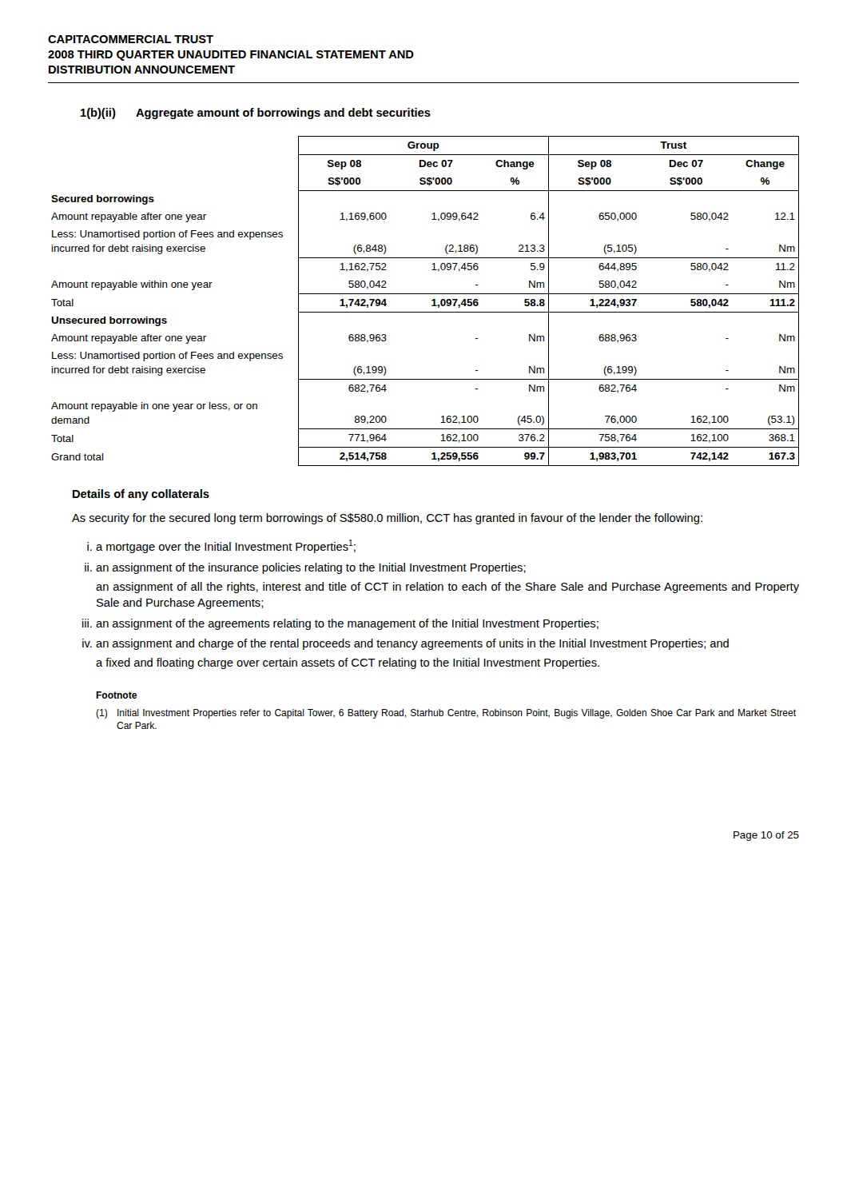CAPITACOMMERCIAL TRUST
2008 THIRD QUARTER UNAUDITED FINANCIAL STATEMENT AND
DISTRIBUTION ANNOUNCEMENT
1(b)(ii) Aggregate amount of borrowings and debt securities
| | Group | Trust |
| | Sep 08 | Dec 07 | Change | Sep 08 | Dec 07 | Change |
| | S$'000 | S$'000 | % | S$'000 | S$'000 | % |
| Secured borrowings | | | | | | |
| Amount repayable after one year | 1,169,600 | 1,099,642 | 6.4 | 650,000 | 580,042 | 12.1 |
| Less: Unamortised portion of Fees and expenses incurred for debt raising exercise | (6,848) | (2,186) | 213.3 | (5,105) | - | Nm |
| | 1,162,752 | 1,097,456 | 5.9 | 644,895 | 580,042 | 11.2 |
| Amount repayable within one year | 580,042 | - | Nm | 580,042 | - | Nm |
| Total | 1,742,794 | 1,097,456 | 58.8 | 1,224,937 | 580,042 | 111.2 |
| Unsecured borrowings | | | | | | |
| Amount repayable after one year | 688,963 | - | Nm | 688,963 | - | Nm |
| Less: Unamortised portion of Fees and expenses incurred for debt raising exercise | (6,199) | - | Nm | (6,199) | - | Nm |
| | 682,764 | - | Nm | 682,764 | - | Nm |
| Amount repayable in one year or less, or on demand | 89,200 | 162,100 | (45.0) | 76,000 | 162,100 | (53.1) |
| Total | 771,964 | 162,100 | 376.2 | 758,764 | 162,100 | 368.1 |
| Grand total | 2,514,758 | 1,259,556 | 99.7 | 1,983,701 | 742,142 | 167.3 |
Details of any collaterals
As security for the secured long term borrowings of S$580.0 million, CCT has granted in favour of the lender the following:
a mortgage over the Initial Investment Properties1;
an assignment of the insurance policies relating to the Initial Investment Properties; an assignment of all the rights, interest and title of CCT in relation to each of the Share Sale and Purchase Agreements and Property Sale and Purchase Agreements;
an assignment of the agreements relating to the management of the Initial Investment Properties;
an assignment and charge of the rental proceeds and tenancy agreements of units in the Initial Investment Properties; and a fixed and floating charge over certain assets of CCT relating to the Initial Investment Properties.
Footnote
(1) Initial Investment Properties refer to Capital Tower, 6 Battery Road, Starhub Centre, Robinson Point, Bugis Village, Golden Shoe Car Park and Market Street Car Park.
Page 10 of 25